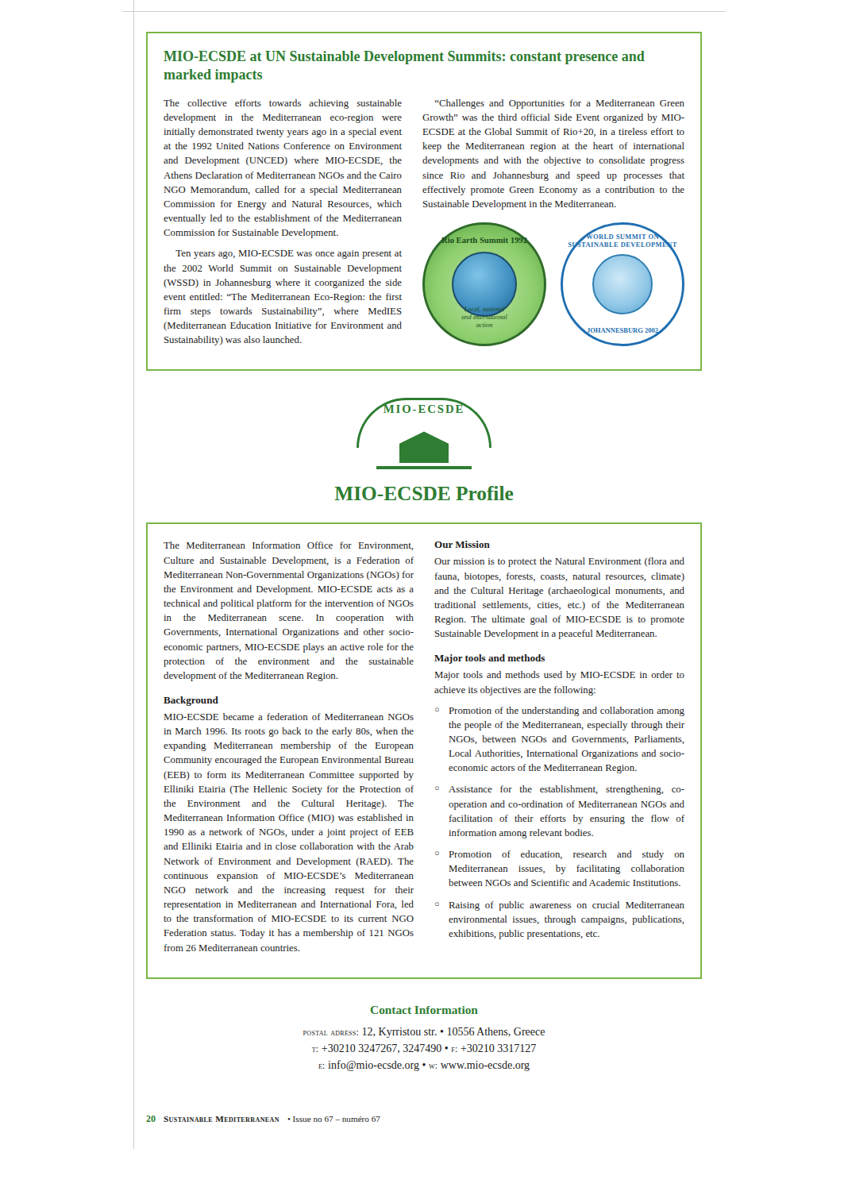MIO-ECSDE at UN Sustainable Development Summits: constant presence and marked impacts
The collective efforts towards achieving sustainable development in the Mediterranean eco-region were initially demonstrated twenty years ago in a special event at the 1992 United Nations Conference on Environment and Development (UNCED) where MIO-ECSDE, the Athens Declaration of Mediterranean NGOs and the Cairo NGO Memorandum, called for a special Mediterranean Commission for Energy and Natural Resources, which eventually led to the establishment of the Mediterranean Commission for Sustainable Development.
Ten years ago, MIO-ECSDE was once again present at the 2002 World Summit on Sustainable Development (WSSD) in Johannesburg where it coorganized the side event entitled: “The Mediterranean Eco-Region: the first firm steps towards Sustainability”, where MedIES (Mediterranean Education Initiative for Environment and Sustainability) was also launched.
“Challenges and Opportunities for a Mediterranean Green Growth” was the third official Side Event organized by MIO-ECSDE at the Global Summit of Rio+20, in a tireless effort to keep the Mediterranean region at the heart of international developments and with the objective to consolidate progress since Rio and Johannesburg and speed up processes that effectively promote Green Economy as a contribution to the Sustainable Development in the Mediterranean.
Rio Earth Summit 1992
Local, national
and international
action
WORLD SUMMIT ON SUSTAINABLE DEVELOPMENT
JOHANNESBURG 2002
MIO-ECSDE
MIO-ECSDE Profile
The Mediterranean Information Office for Environment, Culture and Sustainable Development, is a Federation of Mediterranean Non-Governmental Organizations (NGOs) for the Environment and Development. MIO-ECSDE acts as a technical and political platform for the intervention of NGOs in the Mediterranean scene. In cooperation with Governments, International Organizations and other socio-economic partners, MIO-ECSDE plays an active role for the protection of the environment and the sustainable development of the Mediterranean Region.
Background
MIO-ECSDE became a federation of Mediterranean NGOs in March 1996. Its roots go back to the early 80s, when the expanding Mediterranean membership of the European Community encouraged the European Environmental Bureau (EEB) to form its Mediterranean Committee supported by Elliniki Etairia (The Hellenic Society for the Protection of the Environment and the Cultural Heritage). The Mediterranean Information Office (MIO) was established in 1990 as a network of NGOs, under a joint project of EEB and Elliniki Etairia and in close collaboration with the Arab Network of Environment and Development (RAED). The continuous expansion of MIO-ECSDE’s Mediterranean NGO network and the increasing request for their representation in Mediterranean and International Fora, led to the transformation of MIO-ECSDE to its current NGO Federation status. Today it has a membership of 121 NGOs from 26 Mediterranean countries.
Our Mission
Our mission is to protect the Natural Environment (flora and fauna, biotopes, forests, coasts, natural resources, climate) and the Cultural Heritage (archaeological monuments, and traditional settlements, cities, etc.) of the Mediterranean Region. The ultimate goal of MIO-ECSDE is to promote Sustainable Development in a peaceful Mediterranean.
Major tools and methods
Major tools and methods used by MIO-ECSDE in order to achieve its objectives are the following:
Promotion of the understanding and collaboration among the people of the Mediterranean, especially through their NGOs, between NGOs and Governments, Parliaments, Local Authorities, International Organizations and socio-economic actors of the Mediterranean Region.
Assistance for the establishment, strengthening, co-operation and co-ordination of Mediterranean NGOs and facilitation of their efforts by ensuring the flow of information among relevant bodies.
Promotion of education, research and study on Mediterranean issues, by facilitating collaboration between NGOs and Scientific and Academic Institutions.
Raising of public awareness on crucial Mediterranean environmental issues, through campaigns, publications, exhibitions, public presentations, etc.
Contact Information
postal adress: 12, Kyrristou str. • 10556 Athens, Greece
t: +30210 3247267, 3247490 • f: +30210 3317127
e: info@mio-ecsde.org • w: www.mio-ecsde.org
20 Sustainable Mediterranean • Issue no 67 – numéro 67